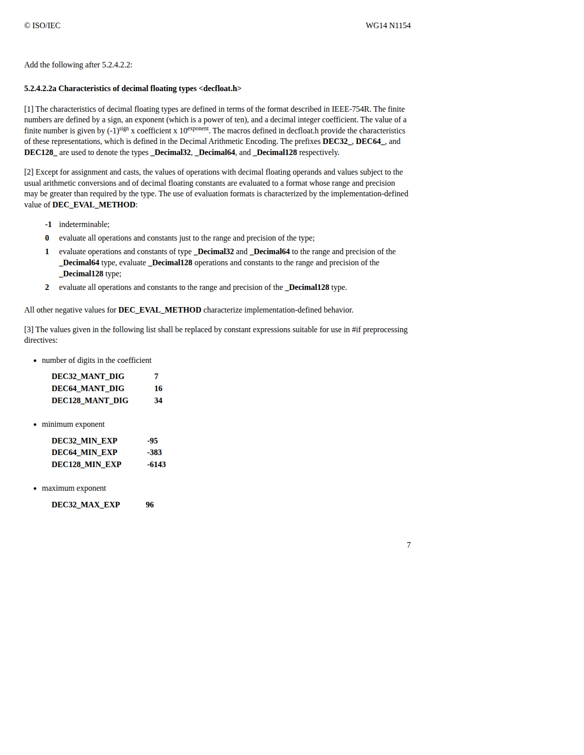© ISO/IEC
WG14 N1154
Add the following after 5.2.4.2.2:
5.2.4.2.2a Characteristics of decimal floating types <decfloat.h>
[1] The characteristics of decimal floating types are defined in terms of the format described in IEEE-754R. The finite numbers are defined by a sign, an exponent (which is a power of ten), and a decimal integer coefficient. The value of a finite number is given by (-1)sign x coefficient x 10exponent. The macros defined in decfloat.h provide the characteristics of these representations, which is defined in the Decimal Arithmetic Encoding. The prefixes DEC32_, DEC64_, and DEC128_ are used to denote the types _Decimal32, _Decimal64, and _Decimal128 respectively.
[2] Except for assignment and casts, the values of operations with decimal floating operands and values subject to the usual arithmetic conversions and of decimal floating constants are evaluated to a format whose range and precision may be greater than required by the type. The use of evaluation formats is characterized by the implementation-defined value of DEC_EVAL_METHOD:
| -1 | indeterminable; |
| 0 | evaluate all operations and constants just to the range and precision of the type; |
| 1 | evaluate operations and constants of type _Decimal32 and _Decimal64 to the range and precision of the _Decimal64 type, evaluate _Decimal128 operations and constants to the range and precision of the _Decimal128 type; |
| 2 | evaluate all operations and constants to the range and precision of the _Decimal128 type. |
All other negative values for DEC_EVAL_METHOD characterize implementation-defined behavior.
[3] The values given in the following list shall be replaced by constant expressions suitable for use in #if preprocessing directives:
number of digits in the coefficient
| DEC32_MANT_DIG | 7 |
| DEC64_MANT_DIG | 16 |
| DEC128_MANT_DIG | 34 |
minimum exponent
| DEC32_MIN_EXP | -95 |
| DEC64_MIN_EXP | -383 |
| DEC128_MIN_EXP | -6143 |
maximum exponent
| DEC32_MAX_EXP | 96 |
7